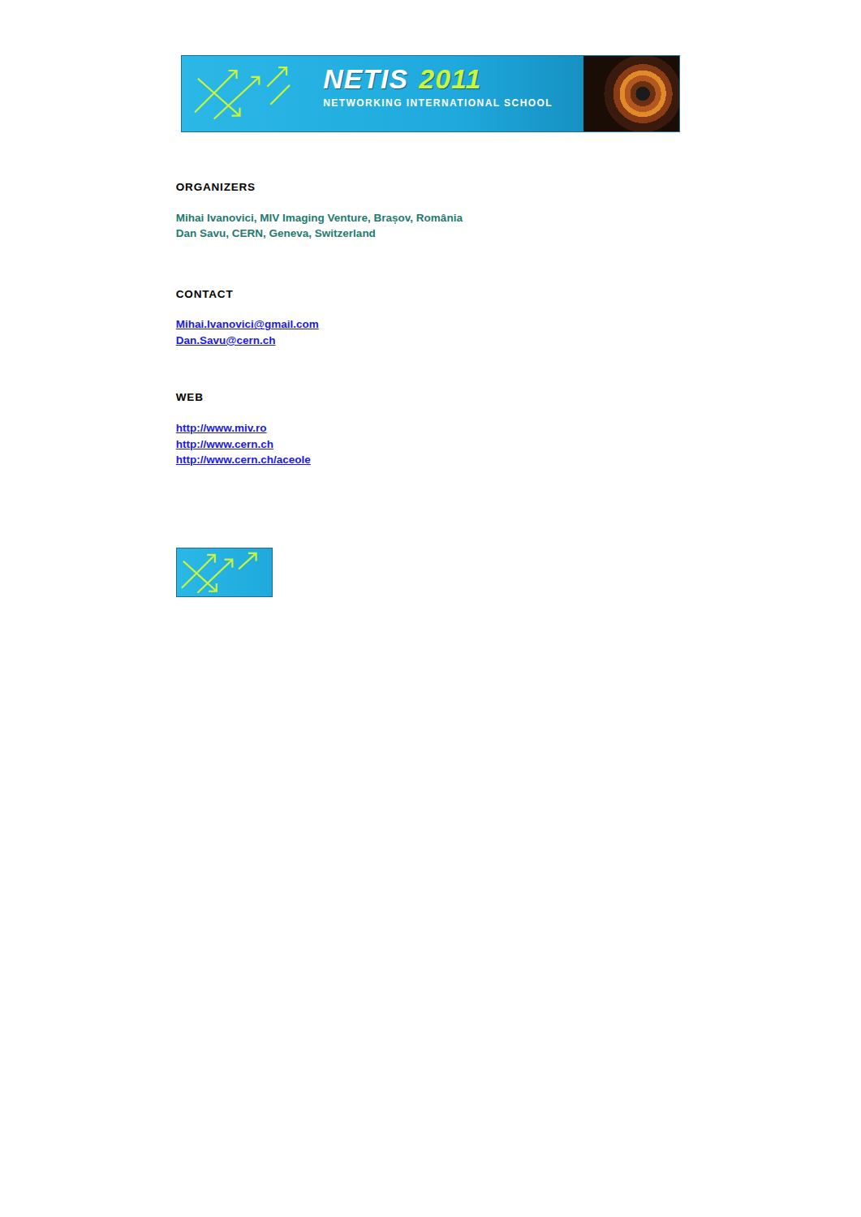NETIS 2011
NETWORKING INTERNATIONAL SCHOOL
ORGANIZERS
Mihai Ivanovici, MIV Imaging Venture, Brașov, România
Dan Savu, CERN, Geneva, Switzerland
CONTACT
Mihai.Ivanovici@gmail.com
Dan.Savu@cern.ch
WEB
http://www.miv.ro
http://www.cern.ch
http://www.cern.ch/aceole